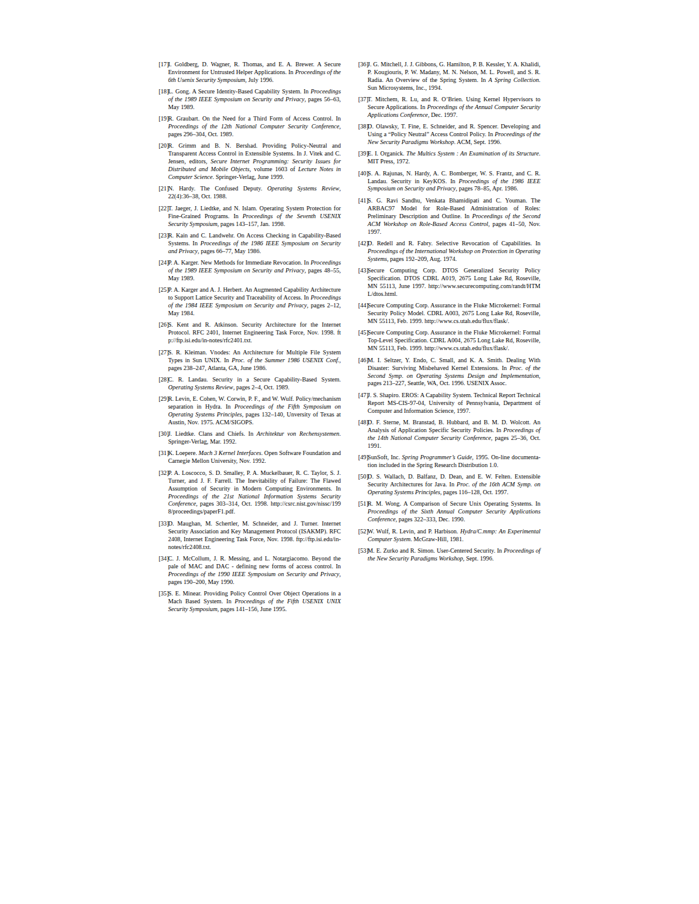[17] I. Goldberg, D. Wagner, R. Thomas, and E. A. Brewer. A Secure Environment for Untrusted Helper Applications. In Proceedings of the 6th Usenix Security Symposium, July 1996.
[18] L. Gong. A Secure Identity-Based Capability System. In Proceedings of the 1989 IEEE Symposium on Security and Privacy, pages 56–63, May 1989.
[19] R. Graubart. On the Need for a Third Form of Access Control. In Proceedings of the 12th National Computer Security Conference, pages 296–304, Oct. 1989.
[20] R. Grimm and B. N. Bershad. Providing Policy-Neutral and Transparent Access Control in Extensible Systems. In J. Vitek and C. Jensen, editors, Secure Internet Programming: Security Issues for Distributed and Mobile Objects, volume 1603 of Lecture Notes in Computer Science. Springer-Verlag, June 1999.
[21] N. Hardy. The Confused Deputy. Operating Systems Review, 22(4):36–38, Oct. 1988.
[22] T. Jaeger, J. Liedtke, and N. Islam. Operating System Protection for Fine-Grained Programs. In Proceedings of the Seventh USENIX Security Symposium, pages 143–157, Jan. 1998.
[23] R. Kain and C. Landwehr. On Access Checking in Capability-Based Systems. In Proceedings of the 1986 IEEE Symposium on Security and Privacy, pages 66–77, May 1986.
[24] P. A. Karger. New Methods for Immediate Revocation. In Proceedings of the 1989 IEEE Symposium on Security and Privacy, pages 48–55, May 1989.
[25] P. A. Karger and A. J. Herbert. An Augmented Capability Architecture to Support Lattice Security and Traceability of Access. In Proceedings of the 1984 IEEE Symposium on Security and Privacy, pages 2–12, May 1984.
[26] S. Kent and R. Atkinson. Security Architecture for the Internet Protocol. RFC 2401, Internet Engineering Task Force, Nov. 1998. ftp://ftp.isi.edu/in-notes/rfc2401.txt.
[27] S. R. Kleiman. Vnodes: An Architecture for Multiple File System Types in Sun UNIX. In Proc. of the Summer 1986 USENIX Conf., pages 238–247, Atlanta, GA, June 1986.
[28] C. R. Landau. Security in a Secure Capability-Based System. Operating Systems Review, pages 2–4, Oct. 1989.
[29] R. Levin, E. Cohen, W. Corwin, P. F., and W. Wulf. Policy/mechanism separation in Hydra. In Proceedings of the Fifth Symposium on Operating Systems Principles, pages 132–140, Unversity of Texas at Austin, Nov. 1975. ACM/SIGOPS.
[30] J. Liedtke. Clans and Chiefs. In Architektur von Rechensystemen. Springer-Verlag, Mar. 1992.
[31] K. Loepere. Mach 3 Kernel Interfaces. Open Software Foundation and Carnegie Mellon University, Nov. 1992.
[32] P. A. Loscocco, S. D. Smalley, P. A. Muckelbauer, R. C. Taylor, S. J. Turner, and J. F. Farrell. The Inevitability of Failure: The Flawed Assumption of Security in Modern Computing Environments. In Proceedings of the 21st National Information Systems Security Conference, pages 303–314, Oct. 1998. http://csrc.nist.gov/nissc/1998/proceedings/paperF1.pdf.
[33] D. Maughan, M. Schertler, M. Schneider, and J. Turner. Internet Security Association and Key Management Protocol (ISAKMP). RFC 2408, Internet Engineering Task Force, Nov. 1998. ftp://ftp.isi.edu/in-notes/rfc2408.txt.
[34] C. J. McCollum, J. R. Messing, and L. Notargiacomo. Beyond the pale of MAC and DAC - defining new forms of access control. In Proceedings of the 1990 IEEE Symposium on Security and Privacy, pages 190–200, May 1990.
[35] S. E. Minear. Providing Policy Control Over Object Operations in a Mach Based System. In Proceedings of the Fifth USENIX UNIX Security Symposium, pages 141–156, June 1995.
[36] J. G. Mitchell, J. J. Gibbons, G. Hamilton, P. B. Kessler, Y. A. Khalidi, P. Kougiouris, P. W. Madany, M. N. Nelson, M. L. Powell, and S. R. Radia. An Overview of the Spring System. In A Spring Collection. Sun Microsystems, Inc., 1994.
[37] T. Mitchem, R. Lu, and R. O’Brien. Using Kernel Hypervisors to Secure Applications. In Proceedings of the Annual Computer Security Applications Conference, Dec. 1997.
[38] D. Olawsky, T. Fine, E. Schneider, and R. Spencer. Developing and Using a “Policy Neutral” Access Control Policy. In Proceedings of the New Security Paradigms Workshop. ACM, Sept. 1996.
[39] E. I. Organick. The Multics System : An Examination of its Structure. MIT Press, 1972.
[40] S. A. Rajunas, N. Hardy, A. C. Bomberger, W. S. Frantz, and C. R. Landau. Security in KeyKOS. In Proceedings of the 1986 IEEE Symposium on Security and Privacy, pages 78–85, Apr. 1986.
[41] S. G. Ravi Sandhu, Venkata Bhamidipati and C. Youman. The ARBAC97 Model for Role-Based Administration of Roles: Preliminary Description and Outline. In Proceedings of the Second ACM Workshop on Role-Based Access Control, pages 41–50, Nov. 1997.
[42] D. Redell and R. Fabry. Selective Revocation of Capabilities. In Proceedings of the International Workshop on Protection in Operating Systems, pages 192–209, Aug. 1974.
[43] Secure Computing Corp. DTOS Generalized Security Policy Specification. DTOS CDRL A019, 2675 Long Lake Rd, Roseville, MN 55113, June 1997. http://www.securecomputing.com/randt/HTML/dtos.html.
[44] Secure Computing Corp. Assurance in the Fluke Microkernel: Formal Security Policy Model. CDRL A003, 2675 Long Lake Rd, Roseville, MN 55113, Feb. 1999. http://www.cs.utah.edu/flux/flask/.
[45] Secure Computing Corp. Assurance in the Fluke Microkernel: Formal Top-Level Specification. CDRL A004, 2675 Long Lake Rd, Roseville, MN 55113, Feb. 1999. http://www.cs.utah.edu/flux/flask/.
[46] M. I. Seltzer, Y. Endo, C. Small, and K. A. Smith. Dealing With Disaster: Surviving Misbehaved Kernel Extensions. In Proc. of the Second Symp. on Operating Systems Design and Implementation, pages 213–227, Seattle, WA, Oct. 1996. USENIX Assoc.
[47] J. S. Shapiro. EROS: A Capability System. Technical Report Technical Report MS-CIS-97-04, University of Pennsylvania, Department of Computer and Information Science, 1997.
[48] D. F. Sterne, M. Branstad, B. Hubbard, and B. M. D. Wolcott. An Analysis of Application Specific Security Policies. In Proceedings of the 14th National Computer Security Conference, pages 25–36, Oct. 1991.
[49] SunSoft, Inc. Spring Programmer’s Guide, 1995. On-line documentation included in the Spring Research Distribution 1.0.
[50] D. S. Wallach, D. Balfanz, D. Dean, and E. W. Felten. Extensible Security Architectures for Java. In Proc. of the 16th ACM Symp. on Operating Systems Principles, pages 116–128, Oct. 1997.
[51] R. M. Wong. A Comparison of Secure Unix Operating Systems. In Proceedings of the Sixth Annual Computer Security Applications Conference, pages 322–333, Dec. 1990.
[52] W. Wulf, R. Levin, and P. Harbison. Hydra/C.mmp: An Experimental Computer System. McGraw-Hill, 1981.
[53] M. E. Zurko and R. Simon. User-Centered Security. In Proceedings of the New Security Paradigms Workshop, Sept. 1996.